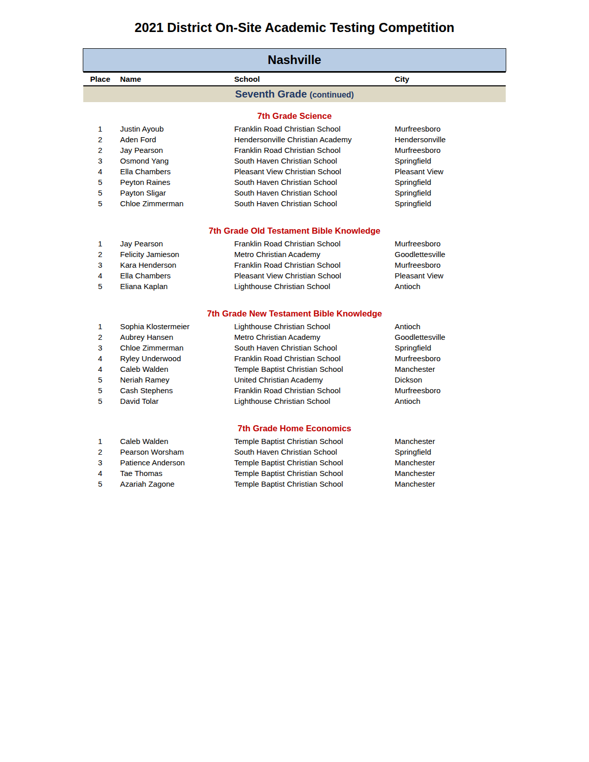2021 District On-Site Academic Testing Competition
Nashville
| Place | Name | School | City |
| --- | --- | --- | --- |
| Seventh Grade (continued) |
| 7th Grade Science |
| 1 | Justin Ayoub | Franklin Road Christian School | Murfreesboro |
| 2 | Aden Ford | Hendersonville Christian Academy | Hendersonville |
| 2 | Jay Pearson | Franklin Road Christian School | Murfreesboro |
| 3 | Osmond Yang | South Haven Christian School | Springfield |
| 4 | Ella Chambers | Pleasant View Christian School | Pleasant View |
| 5 | Peyton Raines | South Haven Christian School | Springfield |
| 5 | Payton Sligar | South Haven Christian School | Springfield |
| 5 | Chloe Zimmerman | South Haven Christian School | Springfield |
| 7th Grade Old Testament Bible Knowledge |
| 1 | Jay Pearson | Franklin Road Christian School | Murfreesboro |
| 2 | Felicity Jamieson | Metro Christian Academy | Goodlettesville |
| 3 | Kara Henderson | Franklin Road Christian School | Murfreesboro |
| 4 | Ella Chambers | Pleasant View Christian School | Pleasant View |
| 5 | Eliana Kaplan | Lighthouse Christian School | Antioch |
| 7th Grade New Testament Bible Knowledge |
| 1 | Sophia Klostermeier | Lighthouse Christian School | Antioch |
| 2 | Aubrey Hansen | Metro Christian Academy | Goodlettesville |
| 3 | Chloe Zimmerman | South Haven Christian School | Springfield |
| 4 | Ryley Underwood | Franklin Road Christian School | Murfreesboro |
| 4 | Caleb Walden | Temple Baptist Christian School | Manchester |
| 5 | Neriah Ramey | United Christian Academy | Dickson |
| 5 | Cash Stephens | Franklin Road Christian School | Murfreesboro |
| 5 | David Tolar | Lighthouse Christian School | Antioch |
| 7th Grade Home Economics |
| 1 | Caleb Walden | Temple Baptist Christian School | Manchester |
| 2 | Pearson Worsham | South Haven Christian School | Springfield |
| 3 | Patience Anderson | Temple Baptist Christian School | Manchester |
| 4 | Tae Thomas | Temple Baptist Christian School | Manchester |
| 5 | Azariah Zagone | Temple Baptist Christian School | Manchester |